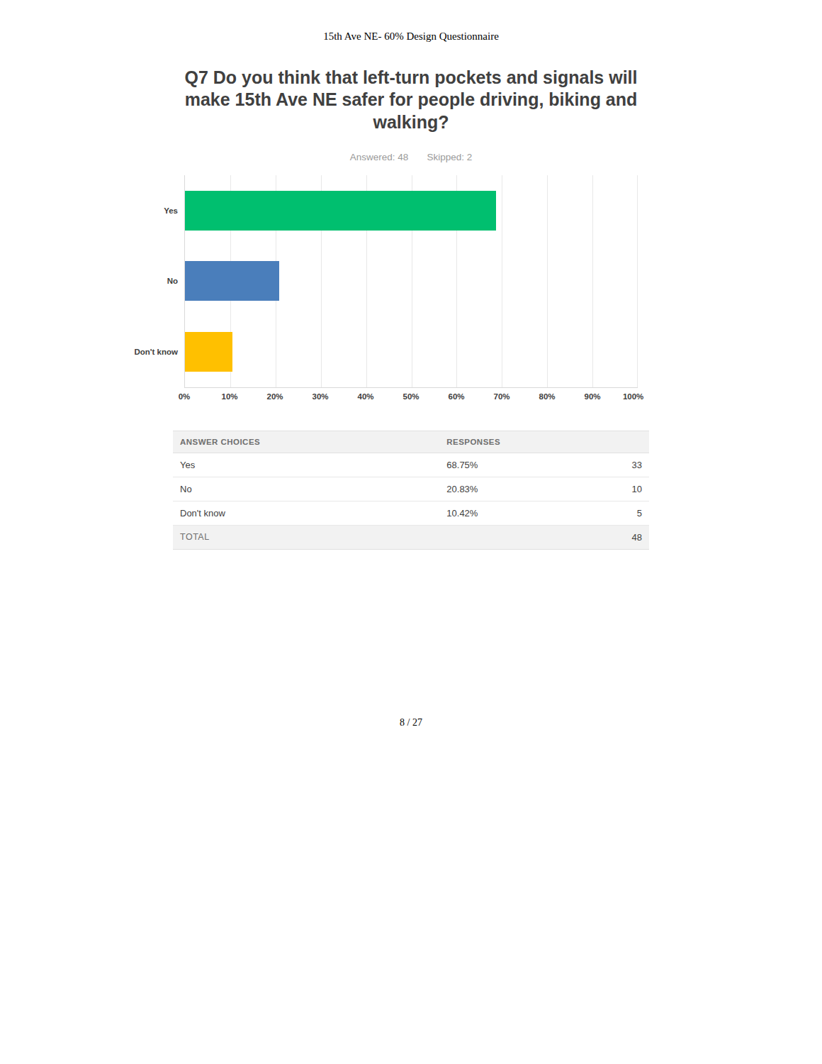15th Ave NE- 60% Design Questionnaire
Q7 Do you think that left-turn pockets and signals will make 15th Ave NE safer for people driving, biking and walking?
Answered: 48 Skipped: 2
Yes
No
Don't know
0% 10% 20% 30% 40% 50% 60% 70% 80% 90% 100%
| ANSWER CHOICES | RESPONSES |
| --- | --- |
| Yes | 68.75% | 33 |
| No | 20.83% | 10 |
| Don't know | 10.42% | 5 |
| TOTAL | | 48 |
8 / 27